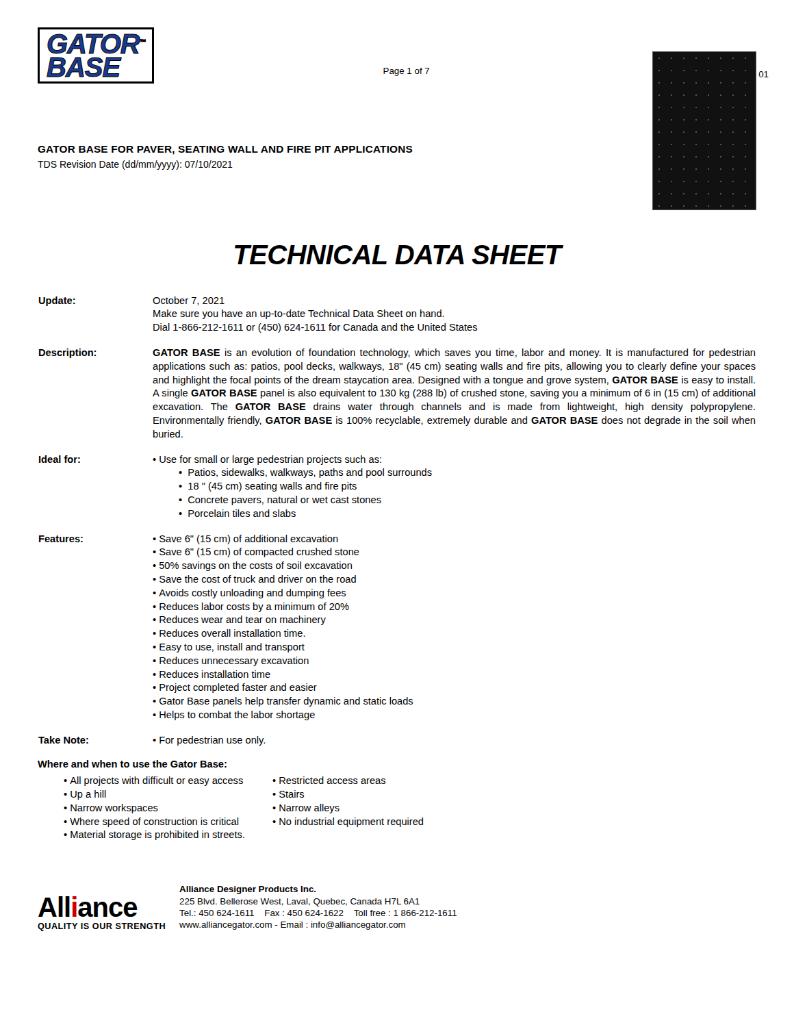GATOR™ BASE
Page 1 of 7
01
GATOR BASE FOR PAVER, SEATING WALL AND FIRE PIT APPLICATIONS
TDS Revision Date (dd/mm/yyyy): 07/10/2021
TECHNICAL DATA SHEET
| Update: | October 7, 2021 Make sure you have an up-to-date Technical Data Sheet on hand. Dial 1-866-212-1611 or (450) 624-1611 for Canada and the United States |
| Description: | GATOR BASE is an evolution of foundation technology, which saves you time, labor and money. It is manufactured for pedestrian applications such as: patios, pool decks, walkways, 18" (45 cm) seating walls and fire pits, allowing you to clearly define your spaces and highlight the focal points of the dream staycation area. Designed with a tongue and grove system, GATOR BASE is easy to install. A single GATOR BASE panel is also equivalent to 130 kg (288 lb) of crushed stone, saving you a minimum of 6 in (15 cm) of additional excavation. The GATOR BASE drains water through channels and is made from lightweight, high density polypropylene. Environmentally friendly, GATOR BASE is 100% recyclable, extremely durable and GATOR BASE does not degrade in the soil when buried. |
| Ideal for: | Use for small or large pedestrian projects such as: Patios, sidewalks, walkways, paths and pool surrounds 18 " (45 cm) seating walls and fire pits Concrete pavers, natural or wet cast stones Porcelain tiles and slabs |
| Features: | Save 6" (15 cm) of additional excavation Save 6" (15 cm) of compacted crushed stone 50% savings on the costs of soil excavation Save the cost of truck and driver on the road Avoids costly unloading and dumping fees Reduces labor costs by a minimum of 20% Reduces wear and tear on machinery Reduces overall installation time. Easy to use, install and transport Reduces unnecessary excavation Reduces installation time Project completed faster and easier Gator Base panels help transfer dynamic and static loads Helps to combat the labor shortage |
| Take Note: | For pedestrian use only. |
Where and when to use the Gator Base:
All projects with difficult or easy access
Up a hill
Narrow workspaces
Where speed of construction is critical
Material storage is prohibited in streets.
Restricted access areas
Stairs
Narrow alleys
No industrial equipment required
Alliance
QUALITY IS OUR STRENGTH
Alliance Designer Products Inc.
225 Blvd. Bellerose West, Laval, Quebec, Canada H7L 6A1
Tel.: 450 624-1611 Fax : 450 624-1622 Toll free : 1 866-212-1611
www.alliancegator.com - Email : info@alliancegator.com